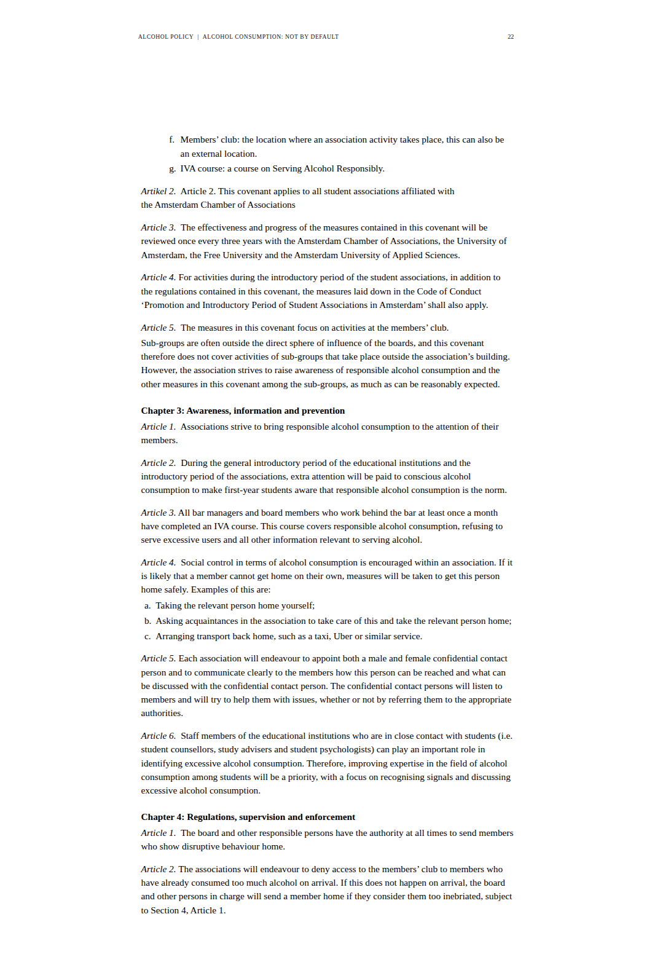Alcohol policy | Alcohol consumption: not by default 22
f. Members’ club: the location where an association activity takes place, this can also be an external location.
g. IVA course: a course on Serving Alcohol Responsibly.
Artikel 2. Article 2. This covenant applies to all student associations affiliated with
the Amsterdam Chamber of Associations
Article 3. The effectiveness and progress of the measures contained in this covenant will be reviewed once every three years with the Amsterdam Chamber of Associations, the University of Amsterdam, the Free University and the Amsterdam University of Applied Sciences.
Article 4. For activities during the introductory period of the student associations, in addition to the regulations contained in this covenant, the measures laid down in the Code of Conduct ‘Promotion and Introductory Period of Student Associations in Amsterdam’ shall also apply.
Article 5. The measures in this covenant focus on activities at the members’ club.
Sub-groups are often outside the direct sphere of influence of the boards, and this covenant therefore does not cover activities of sub-groups that take place outside the association’s building. However, the association strives to raise awareness of responsible alcohol consumption and the other measures in this covenant among the sub-groups, as much as can be reasonably expected.
Chapter 3: Awareness, information and prevention
Article 1. Associations strive to bring responsible alcohol consumption to the attention of their members.
Article 2. During the general introductory period of the educational institutions and the introductory period of the associations, extra attention will be paid to conscious alcohol consumption to make first-year students aware that responsible alcohol consumption is the norm.
Article 3. All bar managers and board members who work behind the bar at least once a month have completed an IVA course. This course covers responsible alcohol consumption, refusing to serve excessive users and all other information relevant to serving alcohol.
Article 4. Social control in terms of alcohol consumption is encouraged within an association. If it is likely that a member cannot get home on their own, measures will be taken to get this person home safely. Examples of this are:
a. Taking the relevant person home yourself;
b. Asking acquaintances in the association to take care of this and take the relevant person home;
c. Arranging transport back home, such as a taxi, Uber or similar service.
Article 5. Each association will endeavour to appoint both a male and female confidential contact person and to communicate clearly to the members how this person can be reached and what can be discussed with the confidential contact person. The confidential contact persons will listen to members and will try to help them with issues, whether or not by referring them to the appropriate authorities.
Article 6. Staff members of the educational institutions who are in close contact with students (i.e. student counsellors, study advisers and student psychologists) can play an important role in identifying excessive alcohol consumption. Therefore, improving expertise in the field of alcohol consumption among students will be a priority, with a focus on recognising signals and discussing excessive alcohol consumption.
Chapter 4: Regulations, supervision and enforcement
Article 1. The board and other responsible persons have the authority at all times to send members who show disruptive behaviour home.
Article 2. The associations will endeavour to deny access to the members’ club to members who have already consumed too much alcohol on arrival. If this does not happen on arrival, the board and other persons in charge will send a member home if they consider them too inebriated, subject to Section 4, Article 1.